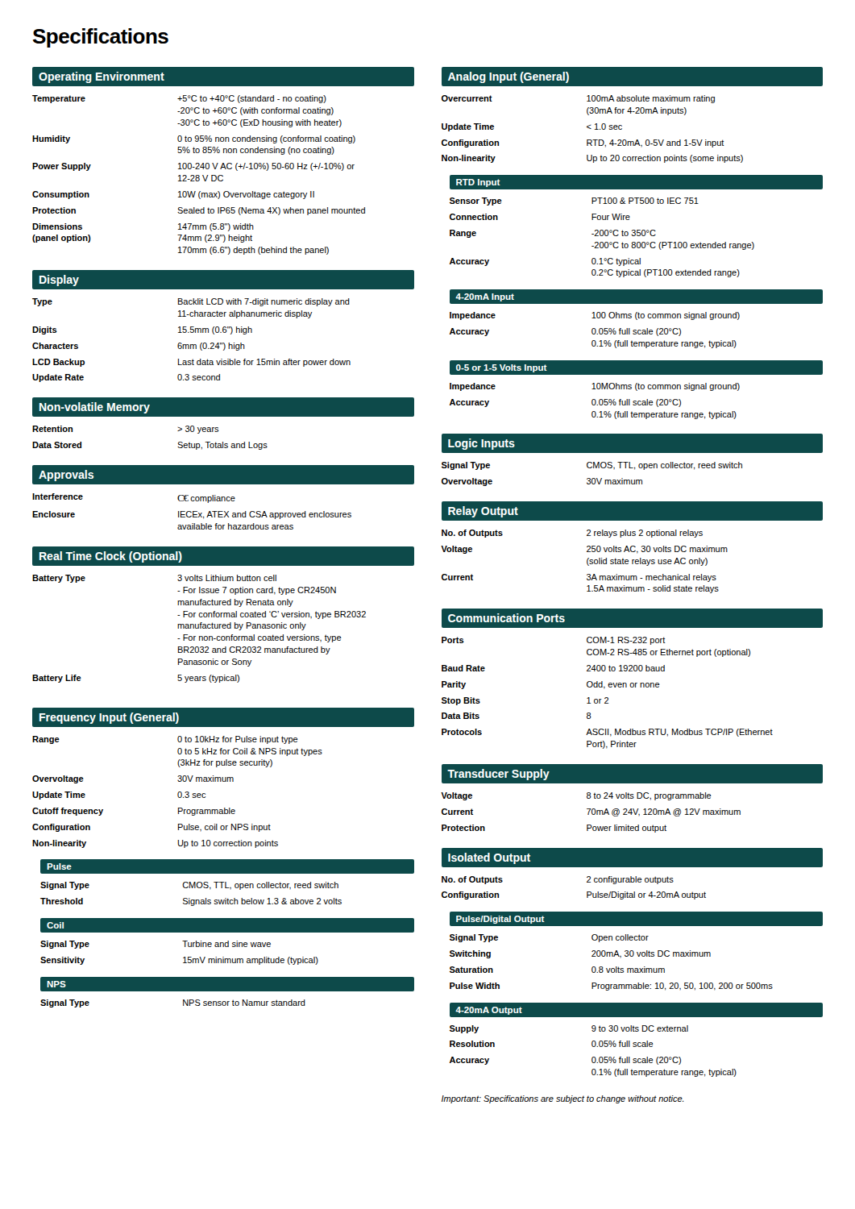Specifications
Operating Environment
| Temperature | +5°C to +40°C (standard - no coating) -20°C to +60°C (with conformal coating) -30°C to +60°C (ExD housing with heater) |
| Humidity | 0 to 95% non condensing (conformal coating) 5% to 85% non condensing (no coating) |
| Power Supply | 100-240 V AC (+/-10%) 50-60 Hz (+/-10%) or 12-28 V DC |
| Consumption | 10W (max) Overvoltage category II |
| Protection | Sealed to IP65 (Nema 4X) when panel mounted |
| Dimensions (panel option) | 147mm (5.8") width 74mm (2.9") height 170mm (6.6") depth (behind the panel) |
Display
| Type | Backlit LCD with 7-digit numeric display and 11-character alphanumeric display |
| Digits | 15.5mm (0.6") high |
| Characters | 6mm (0.24") high |
| LCD Backup | Last data visible for 15min after power down |
| Update Rate | 0.3 second |
Non-volatile Memory
| Retention | > 30 years |
| Data Stored | Setup, Totals and Logs |
Approvals
| Interference | C€ compliance |
| Enclosure | IECEx, ATEX and CSA approved enclosures available for hazardous areas |
Real Time Clock (Optional)
| Battery Type | 3 volts Lithium button cell - For Issue 7 option card, type CR2450N manufactured by Renata only - For conformal coated ‘C’ version, type BR2032 manufactured by Panasonic only - For non-conformal coated versions, type BR2032 and CR2032 manufactured by Panasonic or Sony |
| Battery Life | 5 years (typical) |
Frequency Input (General)
| Range | 0 to 10kHz for Pulse input type 0 to 5 kHz for Coil & NPS input types (3kHz for pulse security) |
| Overvoltage | 30V maximum |
| Update Time | 0.3 sec |
| Cutoff frequency | Programmable |
| Configuration | Pulse, coil or NPS input |
| Non-linearity | Up to 10 correction points |
Pulse
| Signal Type | CMOS, TTL, open collector, reed switch |
| Threshold | Signals switch below 1.3 & above 2 volts |
Coil
| Signal Type | Turbine and sine wave |
| Sensitivity | 15mV minimum amplitude (typical) |
NPS
| Signal Type | NPS sensor to Namur standard |
Analog Input (General)
| Overcurrent | 100mA absolute maximum rating (30mA for 4-20mA inputs) |
| Update Time | < 1.0 sec |
| Configuration | RTD, 4-20mA, 0-5V and 1-5V input |
| Non-linearity | Up to 20 correction points (some inputs) |
RTD Input
| Sensor Type | PT100 & PT500 to IEC 751 |
| Connection | Four Wire |
| Range | -200°C to 350°C -200°C to 800°C (PT100 extended range) |
| Accuracy | 0.1°C typical 0.2°C typical (PT100 extended range) |
4-20mA Input
| Impedance | 100 Ohms (to common signal ground) |
| Accuracy | 0.05% full scale (20°C) 0.1% (full temperature range, typical) |
0-5 or 1-5 Volts Input
| Impedance | 10MOhms (to common signal ground) |
| Accuracy | 0.05% full scale (20°C) 0.1% (full temperature range, typical) |
Logic Inputs
| Signal Type | CMOS, TTL, open collector, reed switch |
| Overvoltage | 30V maximum |
Relay Output
| No. of Outputs | 2 relays plus 2 optional relays |
| Voltage | 250 volts AC, 30 volts DC maximum (solid state relays use AC only) |
| Current | 3A maximum - mechanical relays 1.5A maximum - solid state relays |
Communication Ports
| Ports | COM-1 RS-232 port COM-2 RS-485 or Ethernet port (optional) |
| Baud Rate | 2400 to 19200 baud |
| Parity | Odd, even or none |
| Stop Bits | 1 or 2 |
| Data Bits | 8 |
| Protocols | ASCII, Modbus RTU, Modbus TCP/IP (Ethernet Port), Printer |
Transducer Supply
| Voltage | 8 to 24 volts DC, programmable |
| Current | 70mA @ 24V, 120mA @ 12V maximum |
| Protection | Power limited output |
Isolated Output
| No. of Outputs | 2 configurable outputs |
| Configuration | Pulse/Digital or 4-20mA output |
Pulse/Digital Output
| Signal Type | Open collector |
| Switching | 200mA, 30 volts DC maximum |
| Saturation | 0.8 volts maximum |
| Pulse Width | Programmable: 10, 20, 50, 100, 200 or 500ms |
4-20mA Output
| Supply | 9 to 30 volts DC external |
| Resolution | 0.05% full scale |
| Accuracy | 0.05% full scale (20°C) 0.1% (full temperature range, typical) |
Important: Specifications are subject to change without notice.